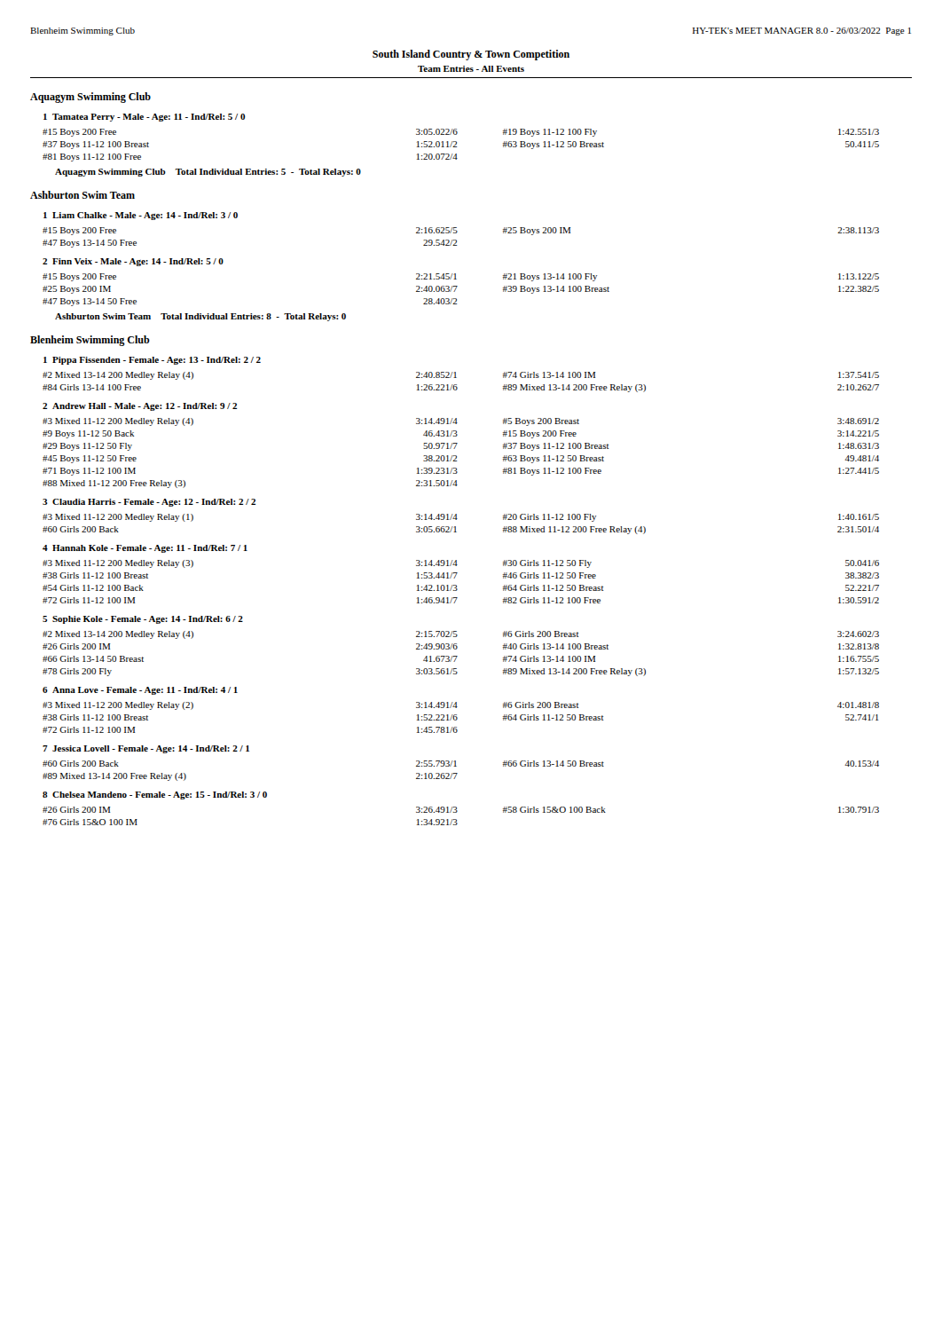Blenheim Swimming Club HY-TEK's MEET MANAGER 8.0 - 26/03/2022 Page 1
South Island Country & Town Competition
Team Entries - All Events
Aquagym Swimming Club
1 Tamatea Perry - Male - Age: 11 - Ind/Rel: 5 / 0
| #15 Boys 200 Free | 3:05.02 | 2/6 | #19 Boys 11-12 100 Fly | 1:42.55 | 1/3 |
| #37 Boys 11-12 100 Breast | 1:52.01 | 1/2 | #63 Boys 11-12 50 Breast | 50.41 | 1/5 |
| #81 Boys 11-12 100 Free | 1:20.07 | 2/4 | | | |
Aquagym Swimming Club Total Individual Entries: 5 - Total Relays: 0
Ashburton Swim Team
1 Liam Chalke - Male - Age: 14 - Ind/Rel: 3 / 0
| #15 Boys 200 Free | 2:16.62 | 5/5 | #25 Boys 200 IM | 2:38.11 | 3/3 |
| #47 Boys 13-14 50 Free | 29.54 | 2/2 | | | |
2 Finn Veix - Male - Age: 14 - Ind/Rel: 5 / 0
| #15 Boys 200 Free | 2:21.54 | 5/1 | #21 Boys 13-14 100 Fly | 1:13.12 | 2/5 |
| #25 Boys 200 IM | 2:40.06 | 3/7 | #39 Boys 13-14 100 Breast | 1:22.38 | 2/5 |
| #47 Boys 13-14 50 Free | 28.40 | 3/2 | | | |
Ashburton Swim Team Total Individual Entries: 8 - Total Relays: 0
Blenheim Swimming Club
1 Pippa Fissenden - Female - Age: 13 - Ind/Rel: 2 / 2
| #2 Mixed 13-14 200 Medley Relay (4) | 2:40.85 | 2/1 | #74 Girls 13-14 100 IM | 1:37.54 | 1/5 |
| #84 Girls 13-14 100 Free | 1:26.22 | 1/6 | #89 Mixed 13-14 200 Free Relay (3) | 2:10.26 | 2/7 |
2 Andrew Hall - Male - Age: 12 - Ind/Rel: 9 / 2
| #3 Mixed 11-12 200 Medley Relay (4) | 3:14.49 | 1/4 | #5 Boys 200 Breast | 3:48.69 | 1/2 |
| #9 Boys 11-12 50 Back | 46.43 | 1/3 | #15 Boys 200 Free | 3:14.22 | 1/5 |
| #29 Boys 11-12 50 Fly | 50.97 | 1/7 | #37 Boys 11-12 100 Breast | 1:48.63 | 1/3 |
| #45 Boys 11-12 50 Free | 38.20 | 1/2 | #63 Boys 11-12 50 Breast | 49.48 | 1/4 |
| #71 Boys 11-12 100 IM | 1:39.23 | 1/3 | #81 Boys 11-12 100 Free | 1:27.44 | 1/5 |
| #88 Mixed 11-12 200 Free Relay (3) | 2:31.50 | 1/4 | | | |
3 Claudia Harris - Female - Age: 12 - Ind/Rel: 2 / 2
| #3 Mixed 11-12 200 Medley Relay (1) | 3:14.49 | 1/4 | #20 Girls 11-12 100 Fly | 1:40.16 | 1/5 |
| #60 Girls 200 Back | 3:05.66 | 2/1 | #88 Mixed 11-12 200 Free Relay (4) | 2:31.50 | 1/4 |
4 Hannah Kole - Female - Age: 11 - Ind/Rel: 7 / 1
| #3 Mixed 11-12 200 Medley Relay (3) | 3:14.49 | 1/4 | #30 Girls 11-12 50 Fly | 50.04 | 1/6 |
| #38 Girls 11-12 100 Breast | 1:53.44 | 1/7 | #46 Girls 11-12 50 Free | 38.38 | 2/3 |
| #54 Girls 11-12 100 Back | 1:42.10 | 1/3 | #64 Girls 11-12 50 Breast | 52.22 | 1/7 |
| #72 Girls 11-12 100 IM | 1:46.94 | 1/7 | #82 Girls 11-12 100 Free | 1:30.59 | 1/2 |
5 Sophie Kole - Female - Age: 14 - Ind/Rel: 6 / 2
| #2 Mixed 13-14 200 Medley Relay (4) | 2:15.70 | 2/5 | #6 Girls 200 Breast | 3:24.60 | 2/3 |
| #26 Girls 200 IM | 2:49.90 | 3/6 | #40 Girls 13-14 100 Breast | 1:32.81 | 3/8 |
| #66 Girls 13-14 50 Breast | 41.67 | 3/7 | #74 Girls 13-14 100 IM | 1:16.75 | 5/5 |
| #78 Girls 200 Fly | 3:03.56 | 1/5 | #89 Mixed 13-14 200 Free Relay (3) | 1:57.13 | 2/5 |
6 Anna Love - Female - Age: 11 - Ind/Rel: 4 / 1
| #3 Mixed 11-12 200 Medley Relay (2) | 3:14.49 | 1/4 | #6 Girls 200 Breast | 4:01.48 | 1/8 |
| #38 Girls 11-12 100 Breast | 1:52.22 | 1/6 | #64 Girls 11-12 50 Breast | 52.74 | 1/1 |
| #72 Girls 11-12 100 IM | 1:45.78 | 1/6 | | | |
7 Jessica Lovell - Female - Age: 14 - Ind/Rel: 2 / 1
| #60 Girls 200 Back | 2:55.79 | 3/1 | #66 Girls 13-14 50 Breast | 40.15 | 3/4 |
| #89 Mixed 13-14 200 Free Relay (4) | 2:10.26 | 2/7 | | | |
8 Chelsea Mandeno - Female - Age: 15 - Ind/Rel: 3 / 0
| #26 Girls 200 IM | 3:26.49 | 1/3 | #58 Girls 15&O 100 Back | 1:30.79 | 1/3 |
| #76 Girls 15&O 100 IM | 1:34.92 | 1/3 | | | |